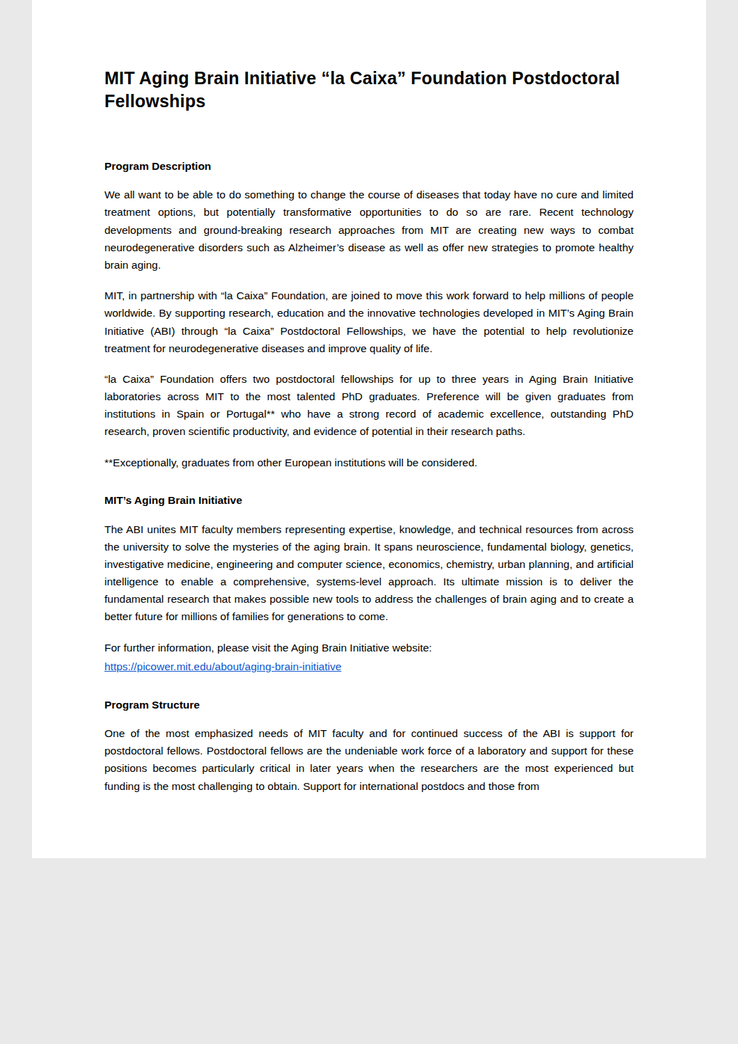MIT Aging Brain Initiative “la Caixa” Foundation Postdoctoral Fellowships
Program Description
We all want to be able to do something to change the course of diseases that today have no cure and limited treatment options, but potentially transformative opportunities to do so are rare. Recent technology developments and ground-breaking research approaches from MIT are creating new ways to combat neurodegenerative disorders such as Alzheimer’s disease as well as offer new strategies to promote healthy brain aging.
MIT, in partnership with “la Caixa” Foundation, are joined to move this work forward to help millions of people worldwide. By supporting research, education and the innovative technologies developed in MIT’s Aging Brain Initiative (ABI) through “la Caixa” Postdoctoral Fellowships, we have the potential to help revolutionize treatment for neurodegenerative diseases and improve quality of life.
“la Caixa” Foundation offers two postdoctoral fellowships for up to three years in Aging Brain Initiative laboratories across MIT to the most talented PhD graduates. Preference will be given graduates from institutions in Spain or Portugal** who have a strong record of academic excellence, outstanding PhD research, proven scientific productivity, and evidence of potential in their research paths.
**Exceptionally, graduates from other European institutions will be considered.
MIT’s Aging Brain Initiative
The ABI unites MIT faculty members representing expertise, knowledge, and technical resources from across the university to solve the mysteries of the aging brain. It spans neuroscience, fundamental biology, genetics, investigative medicine, engineering and computer science, economics, chemistry, urban planning, and artificial intelligence to enable a comprehensive, systems-level approach. Its ultimate mission is to deliver the fundamental research that makes possible new tools to address the challenges of brain aging and to create a better future for millions of families for generations to come.
For further information, please visit the Aging Brain Initiative website:
https://picower.mit.edu/about/aging-brain-initiative
Program Structure
One of the most emphasized needs of MIT faculty and for continued success of the ABI is support for postdoctoral fellows. Postdoctoral fellows are the undeniable work force of a laboratory and support for these positions becomes particularly critical in later years when the researchers are the most experienced but funding is the most challenging to obtain. Support for international postdocs and those from